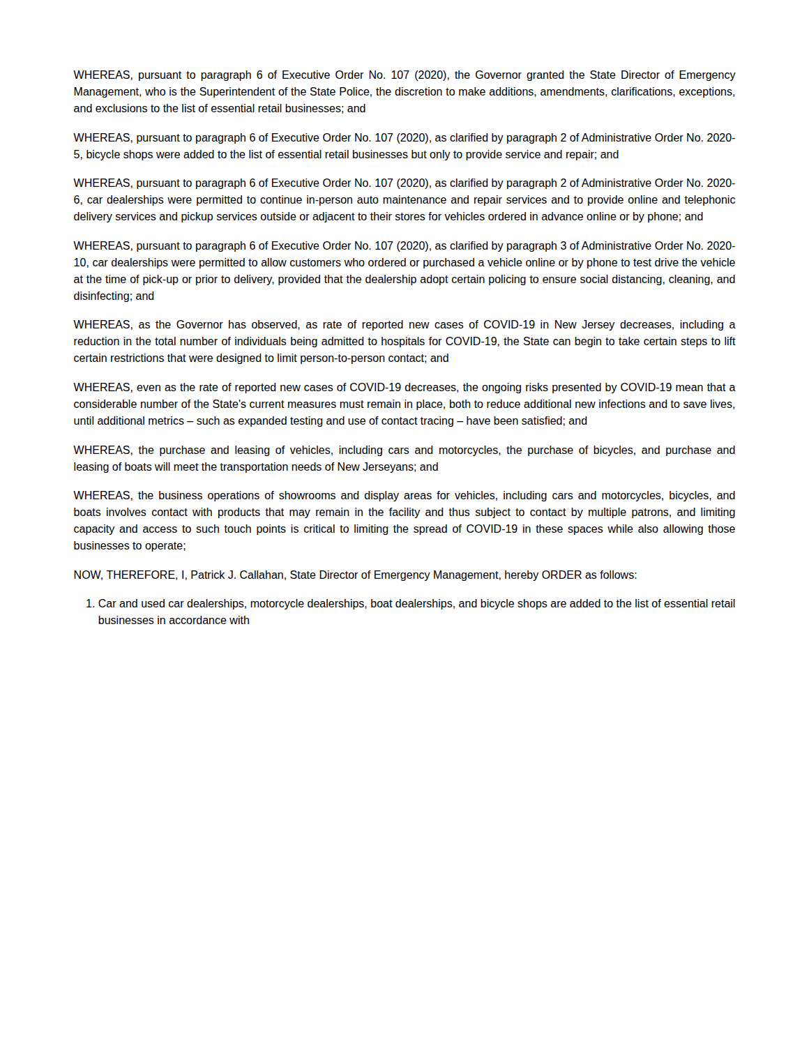WHEREAS, pursuant to paragraph 6 of Executive Order No. 107 (2020), the Governor granted the State Director of Emergency Management, who is the Superintendent of the State Police, the discretion to make additions, amendments, clarifications, exceptions, and exclusions to the list of essential retail businesses; and
WHEREAS, pursuant to paragraph 6 of Executive Order No. 107 (2020), as clarified by paragraph 2 of Administrative Order No. 2020-5, bicycle shops were added to the list of essential retail businesses but only to provide service and repair; and
WHEREAS, pursuant to paragraph 6 of Executive Order No. 107 (2020), as clarified by paragraph 2 of Administrative Order No. 2020-6, car dealerships were permitted to continue in-person auto maintenance and repair services and to provide online and telephonic delivery services and pickup services outside or adjacent to their stores for vehicles ordered in advance online or by phone; and
WHEREAS, pursuant to paragraph 6 of Executive Order No. 107 (2020), as clarified by paragraph 3 of Administrative Order No. 2020-10, car dealerships were permitted to allow customers who ordered or purchased a vehicle online or by phone to test drive the vehicle at the time of pick-up or prior to delivery, provided that the dealership adopt certain policing to ensure social distancing, cleaning, and disinfecting; and
WHEREAS, as the Governor has observed, as rate of reported new cases of COVID-19 in New Jersey decreases, including a reduction in the total number of individuals being admitted to hospitals for COVID-19, the State can begin to take certain steps to lift certain restrictions that were designed to limit person-to-person contact; and
WHEREAS, even as the rate of reported new cases of COVID-19 decreases, the ongoing risks presented by COVID-19 mean that a considerable number of the State's current measures must remain in place, both to reduce additional new infections and to save lives, until additional metrics – such as expanded testing and use of contact tracing – have been satisfied; and
WHEREAS, the purchase and leasing of vehicles, including cars and motorcycles, the purchase of bicycles, and purchase and leasing of boats will meet the transportation needs of New Jerseyans; and
WHEREAS, the business operations of showrooms and display areas for vehicles, including cars and motorcycles, bicycles, and boats involves contact with products that may remain in the facility and thus subject to contact by multiple patrons, and limiting capacity and access to such touch points is critical to limiting the spread of COVID-19 in these spaces while also allowing those businesses to operate;
NOW, THEREFORE, I, Patrick J. Callahan, State Director of Emergency Management, hereby ORDER as follows:
Car and used car dealerships, motorcycle dealerships, boat dealerships, and bicycle shops are added to the list of essential retail businesses in accordance with